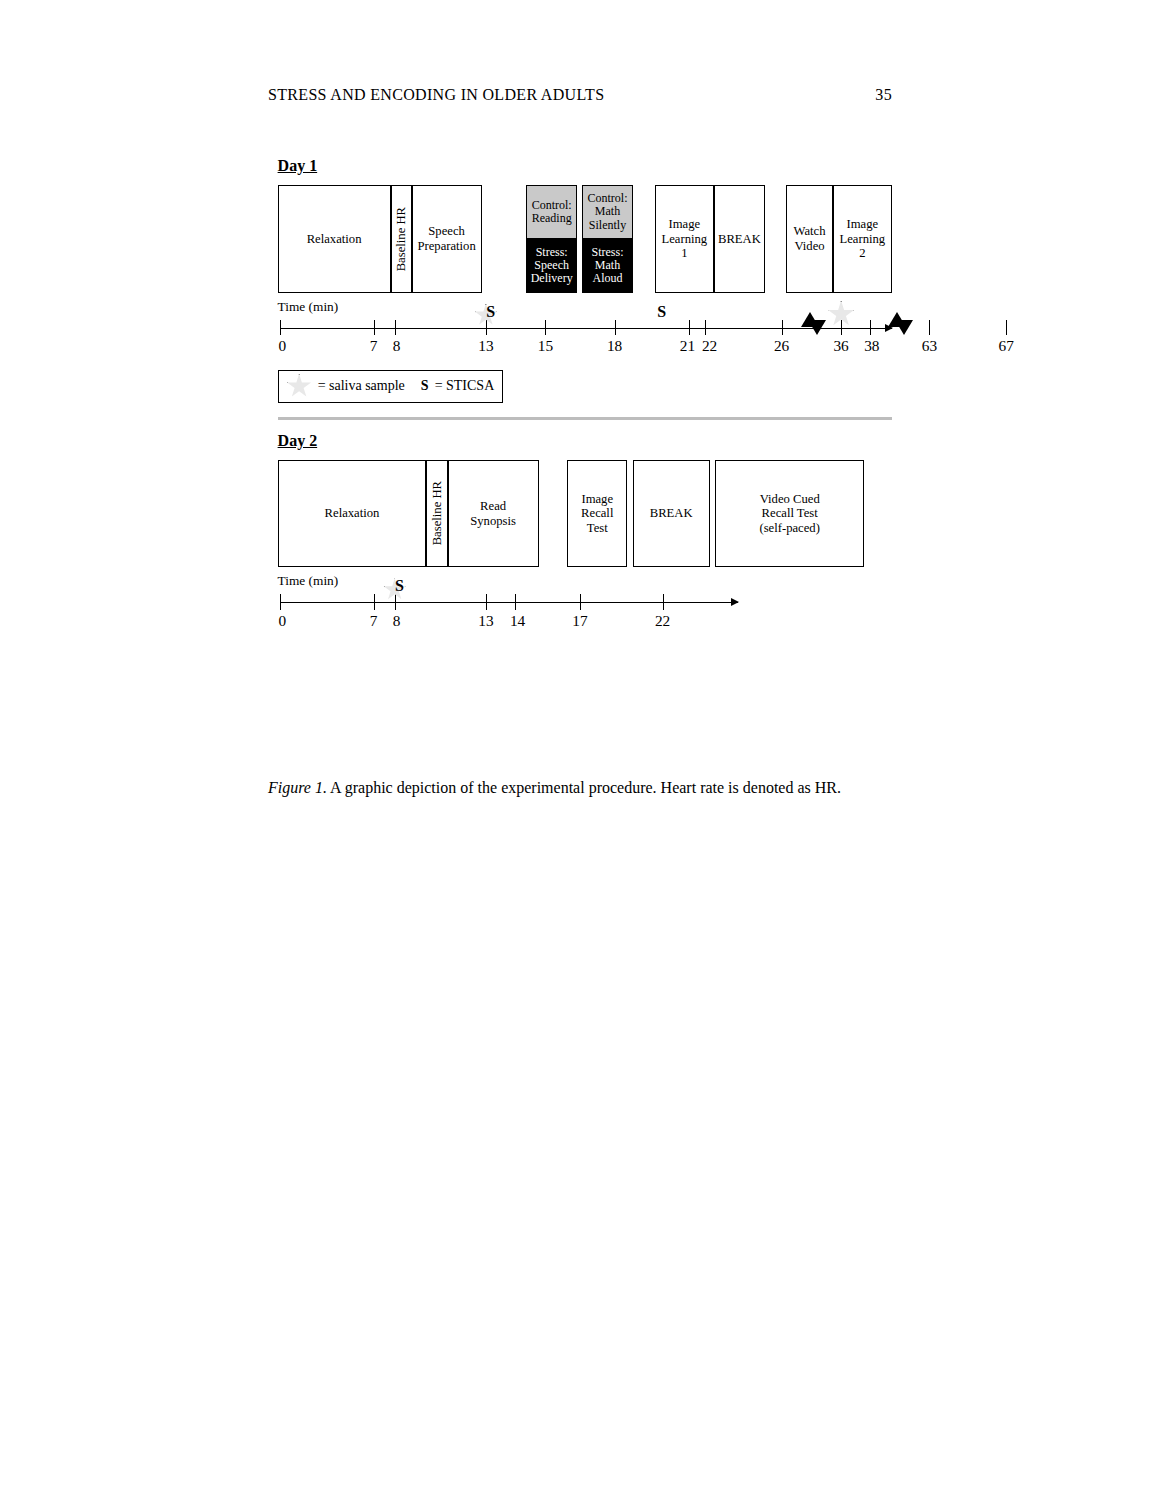Stress and Encoding in Older Adults 35
Day 1
Relaxation
Baseline HR
Speech
Preparation
Control:
Reading
Stress:
Speech
Delivery
Control:
Math
Silently
Stress:
Math
Aloud
Image
Learning
1
BREAK
Watch
Video
Image
Learning
2
Time (min)
0 7 8 13 15 18 21 22 26 36 38 63 67
S S
= saliva sample S = STICSA
Day 2
Relaxation
Baseline HR
Read
Synopsis
Image
Recall
Test
BREAK
Video Cued
Recall Test
(self-paced)
Time (min)
0 7 8 13 14 17 22
S
Figure 1. A graphic depiction of the experimental procedure. Heart rate is denoted as HR.